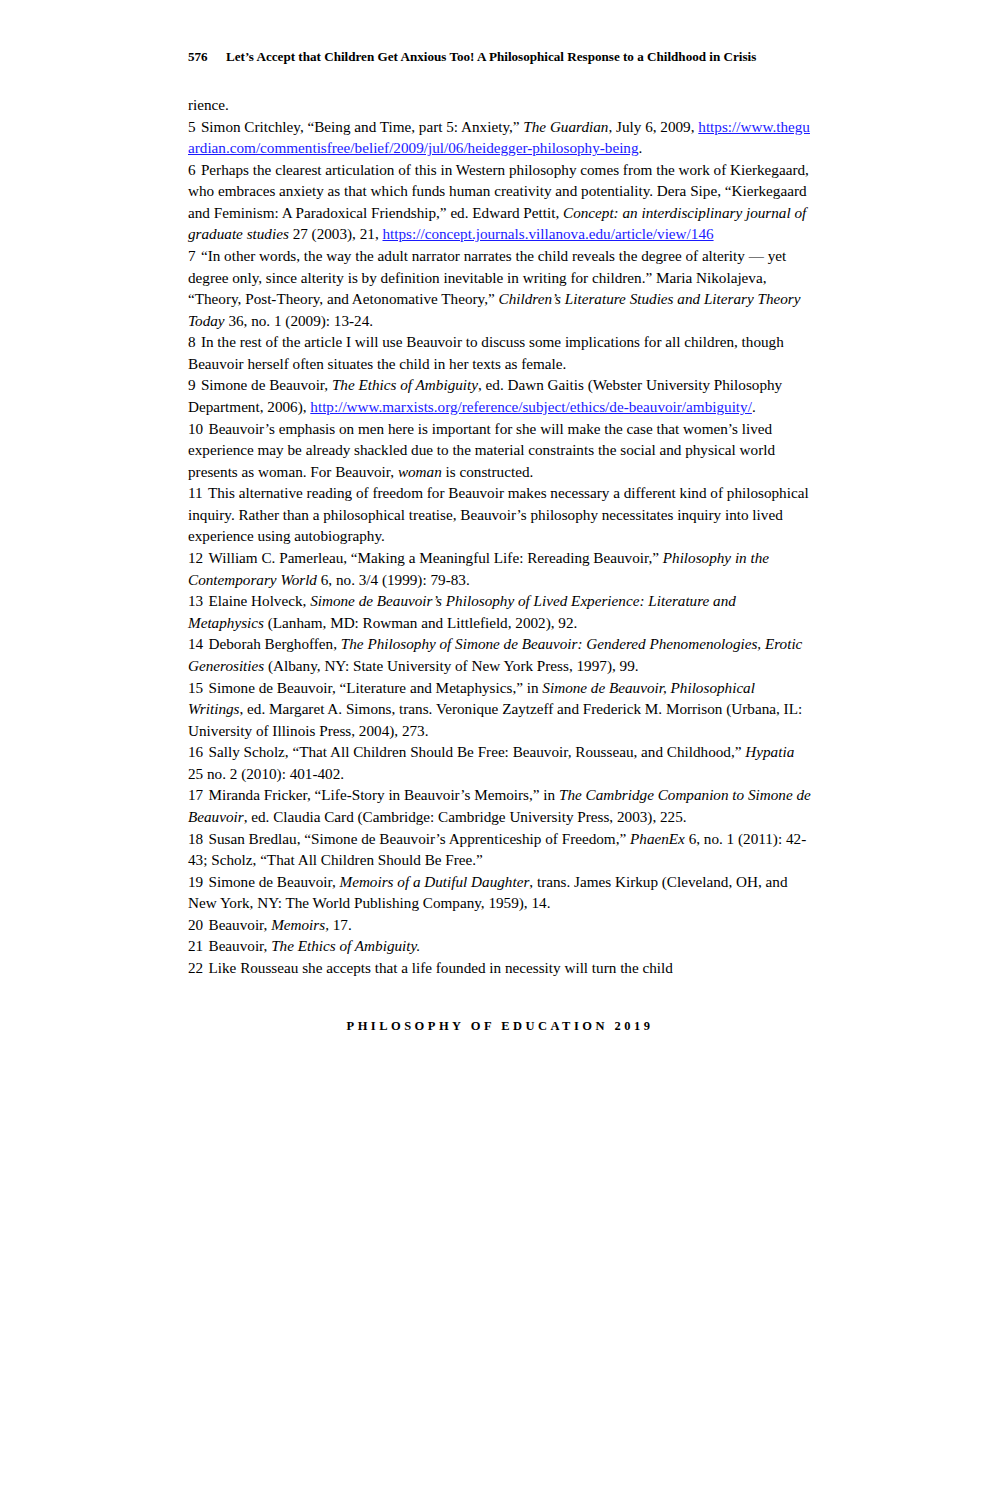576 Let’s Accept that Children Get Anxious Too! A Philosophical Response to a Childhood in Crisis
rience.
5 Simon Critchley, “Being and Time, part 5: Anxiety,” The Guardian, July 6, 2009, https://www.theguardian.com/commentisfree/belief/2009/jul/06/heidegger-philosophy-being.
6 Perhaps the clearest articulation of this in Western philosophy comes from the work of Kierkegaard, who embraces anxiety as that which funds human creativity and potentiality. Dera Sipe, “Kierkegaard and Feminism: A Paradoxical Friendship,” ed. Edward Pettit, Concept: an interdisciplinary journal of graduate studies 27 (2003), 21, https://concept.journals.villanova.edu/article/view/146
7“In other words, the way the adult narrator narrates the child reveals the degree of alterity — yet degree only, since alterity is by definition inevitable in writing for children.” Maria Nikolajeva, “Theory, Post-Theory, and Aetonomative Theory,” Children’s Literature Studies and Literary Theory Today 36, no. 1 (2009): 13-24.
8 In the rest of the article I will use Beauvoir to discuss some implications for all children, though Beauvoir herself often situates the child in her texts as female.
9 Simone de Beauvoir, The Ethics of Ambiguity, ed. Dawn Gaitis (Webster University Philosophy Department, 2006), http://www.marxists.org/reference/subject/ethics/de-beauvoir/ambiguity/.
10 Beauvoir’s emphasis on men here is important for she will make the case that women’s lived experience may be already shackled due to the material constraints the social and physical world presents as woman. For Beauvoir, woman is constructed.
11 This alternative reading of freedom for Beauvoir makes necessary a different kind of philosophical inquiry. Rather than a philosophical treatise, Beauvoir’s philosophy necessitates inquiry into lived experience using autobiography.
12 William C. Pamerleau, “Making a Meaningful Life: Rereading Beauvoir,” Philosophy in the Contemporary World 6, no. 3/4 (1999): 79-83.
13 Elaine Holveck, Simone de Beauvoir’s Philosophy of Lived Experience: Literature and Metaphysics (Lanham, MD: Rowman and Littlefield, 2002), 92.
14 Deborah Berghoffen, The Philosophy of Simone de Beauvoir: Gendered Phenomenologies, Erotic Generosities (Albany, NY: State University of New York Press, 1997), 99.
15 Simone de Beauvoir, “Literature and Metaphysics,” in Simone de Beauvoir, Philosophical Writings, ed. Margaret A. Simons, trans. Veronique Zaytzeff and Frederick M. Morrison (Urbana, IL: University of Illinois Press, 2004), 273.
16 Sally Scholz, “That All Children Should Be Free: Beauvoir, Rousseau, and Childhood,” Hypatia 25 no. 2 (2010): 401-402.
17 Miranda Fricker, “Life-Story in Beauvoir’s Memoirs,” in The Cambridge Companion to Simone de Beauvoir, ed. Claudia Card (Cambridge: Cambridge University Press, 2003), 225.
18 Susan Bredlau, “Simone de Beauvoir’s Apprenticeship of Freedom,” PhaenEx 6, no. 1 (2011): 42-43; Scholz, “That All Children Should Be Free.”
19 Simone de Beauvoir, Memoirs of a Dutiful Daughter, trans. James Kirkup (Cleveland, OH, and New York, NY: The World Publishing Company, 1959), 14.
20 Beauvoir, Memoirs, 17.
21 Beauvoir, The Ethics of Ambiguity.
22 Like Rousseau she accepts that a life founded in necessity will turn the child
Philosophy of Education 2019